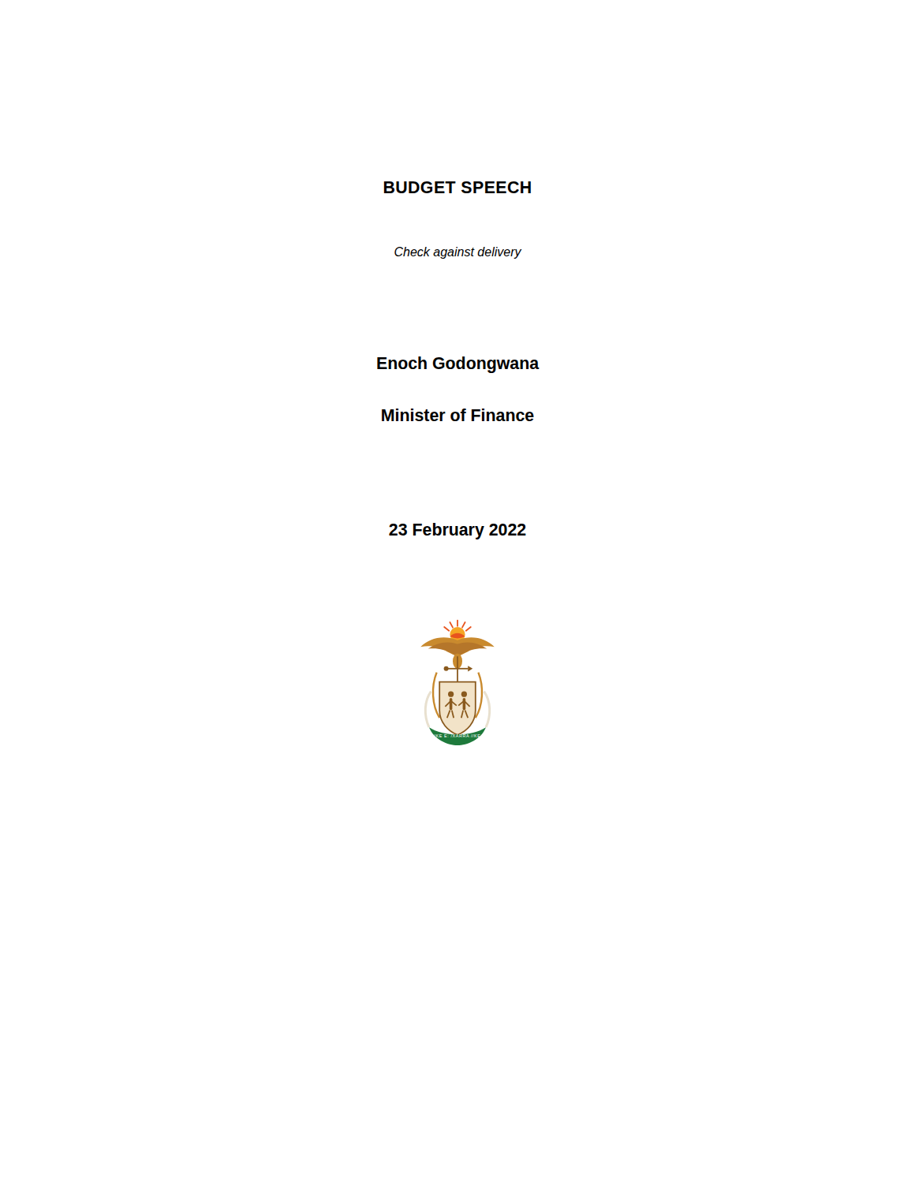BUDGET SPEECH
Check against delivery
Enoch Godongwana
Minister of Finance
23 February 2022
!KE E: /XARRA //KE